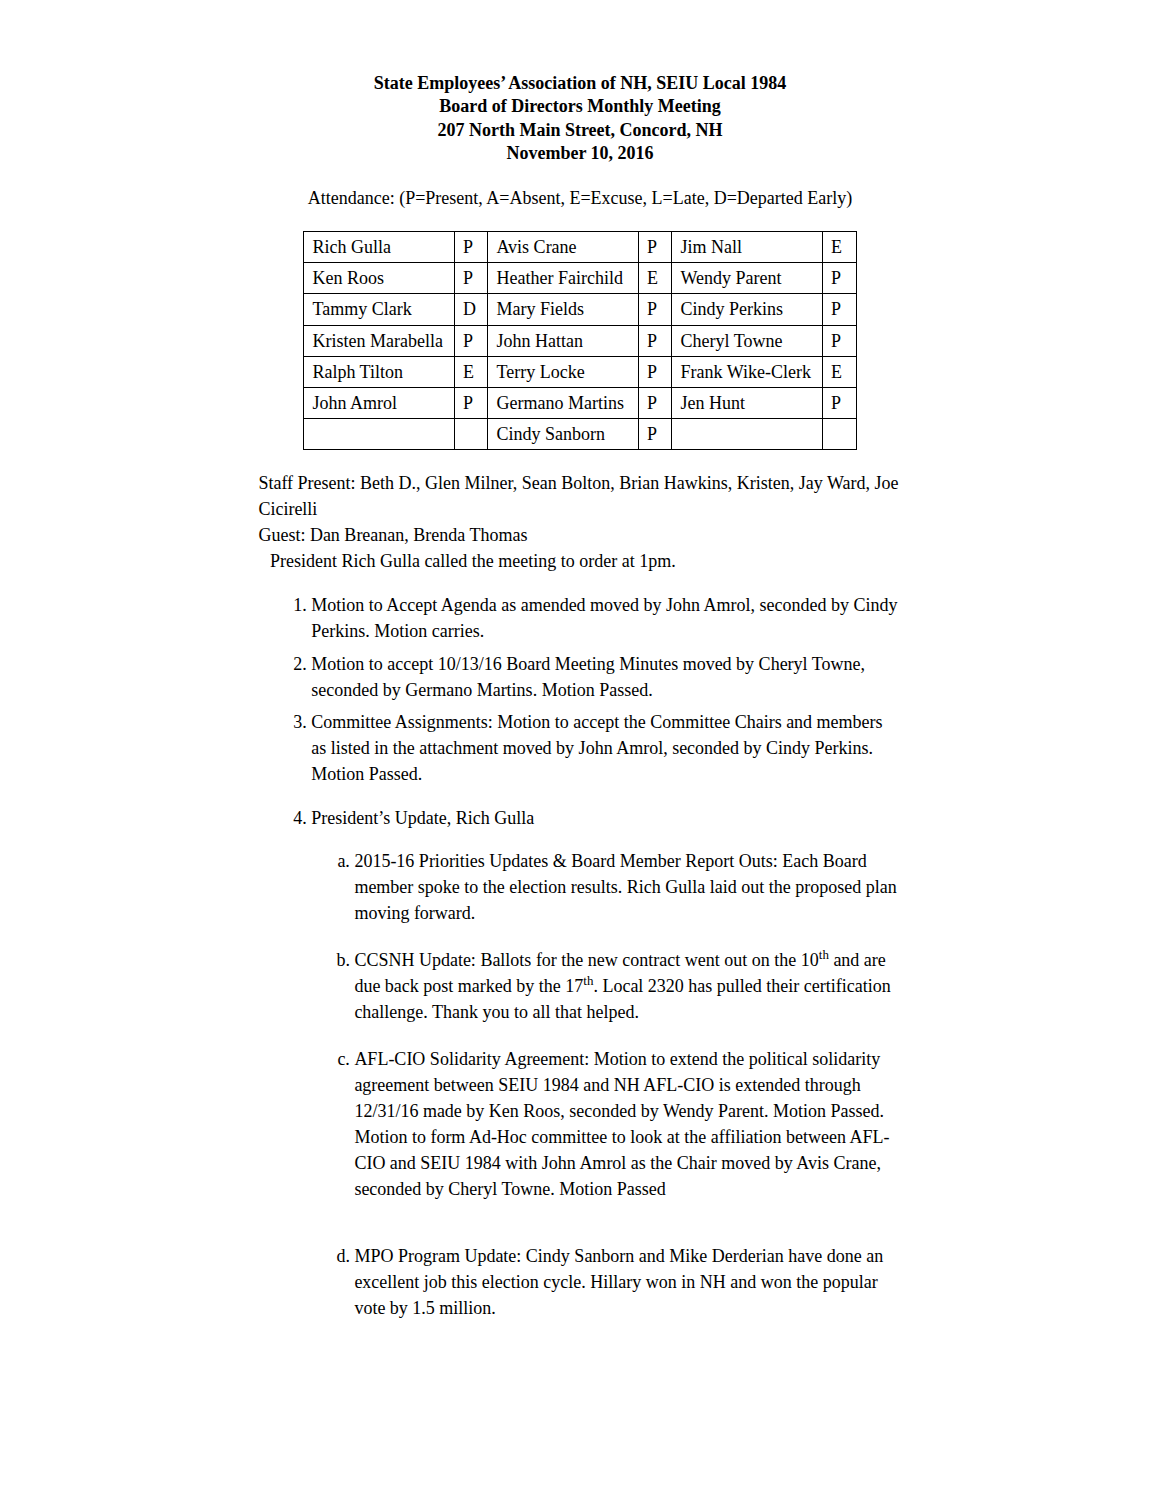State Employees’ Association of NH, SEIU Local 1984
Board of Directors Monthly Meeting
207 North Main Street, Concord, NH
November 10, 2016
Attendance: (P=Present, A=Absent, E=Excuse, L=Late, D=Departed Early)
| Rich Gulla | P | Avis Crane | P | Jim Nall | E |
| Ken Roos | P | Heather Fairchild | E | Wendy Parent | P |
| Tammy Clark | D | Mary Fields | P | Cindy Perkins | P |
| Kristen Marabella | P | John Hattan | P | Cheryl Towne | P |
| Ralph Tilton | E | Terry Locke | P | Frank Wike-Clerk | E |
| John Amrol | P | Germano Martins | P | Jen Hunt | P |
| | | Cindy Sanborn | P | | |
Staff Present: Beth D., Glen Milner, Sean Bolton, Brian Hawkins, Kristen, Jay Ward, Joe Cicirelli
Guest: Dan Breanan, Brenda Thomas
President Rich Gulla called the meeting to order at 1pm.
Motion to Accept Agenda as amended moved by John Amrol, seconded by Cindy Perkins. Motion carries.
Motion to accept 10/13/16 Board Meeting Minutes moved by Cheryl Towne, seconded by Germano Martins. Motion Passed.
Committee Assignments: Motion to accept the Committee Chairs and members as listed in the attachment moved by John Amrol, seconded by Cindy Perkins. Motion Passed.
President’s Update, Rich Gulla
2015-16 Priorities Updates & Board Member Report Outs: Each Board member spoke to the election results. Rich Gulla laid out the proposed plan moving forward.
CCSNH Update: Ballots for the new contract went out on the 10th and are due back post marked by the 17th. Local 2320 has pulled their certification challenge. Thank you to all that helped.
AFL-CIO Solidarity Agreement: Motion to extend the political solidarity agreement between SEIU 1984 and NH AFL-CIO is extended through 12/31/16 made by Ken Roos, seconded by Wendy Parent. Motion Passed. Motion to form Ad-Hoc committee to look at the affiliation between AFL-CIO and SEIU 1984 with John Amrol as the Chair moved by Avis Crane, seconded by Cheryl Towne. Motion Passed
MPO Program Update: Cindy Sanborn and Mike Derderian have done an excellent job this election cycle. Hillary won in NH and won the popular vote by 1.5 million.